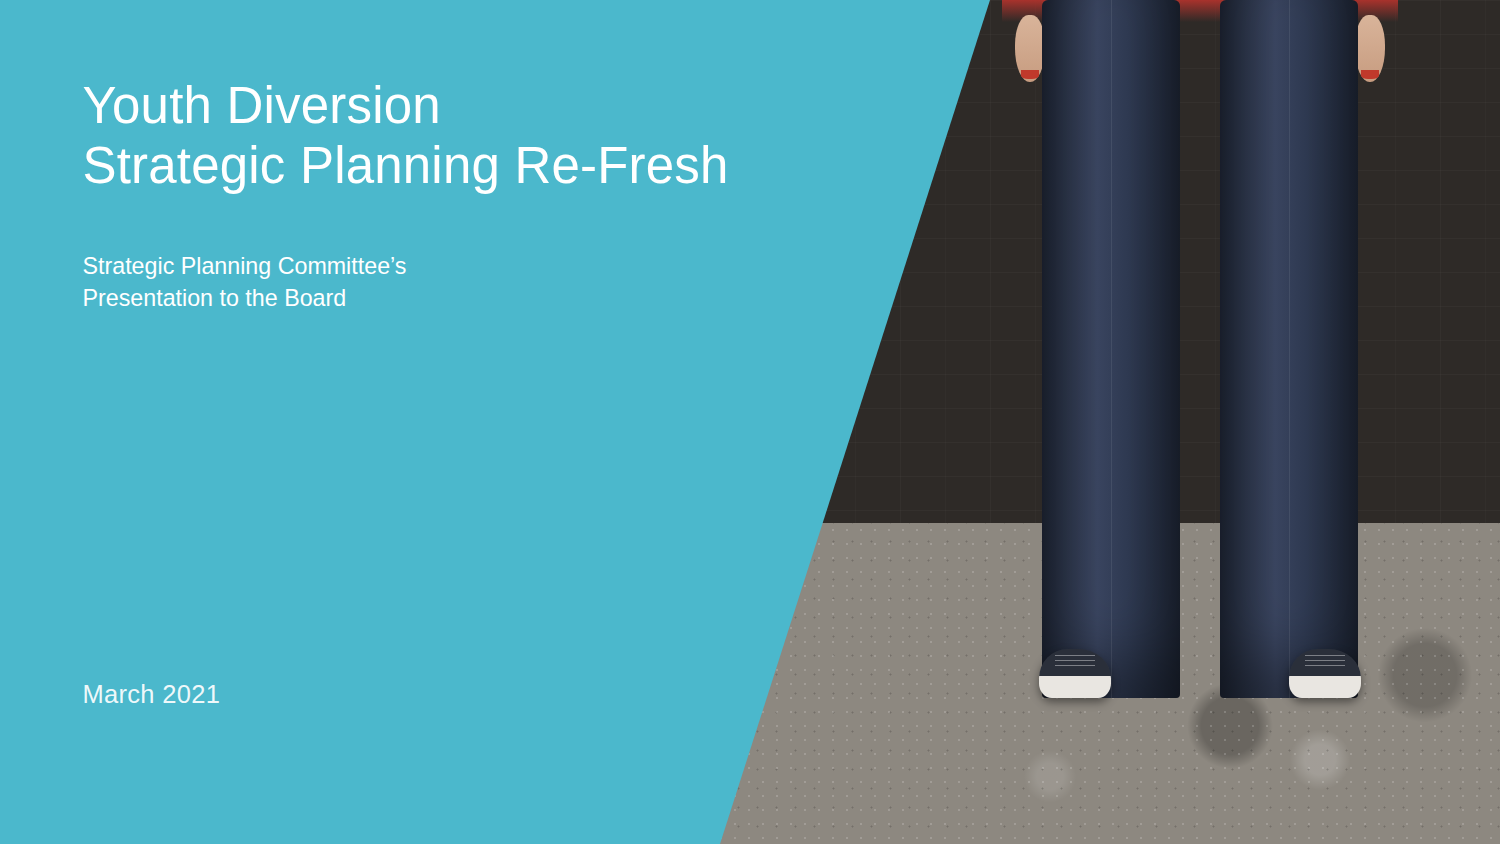Youth Diversion
Strategic Planning Re-Fresh
Strategic Planning Committee’s
Presentation to the Board
March 2021